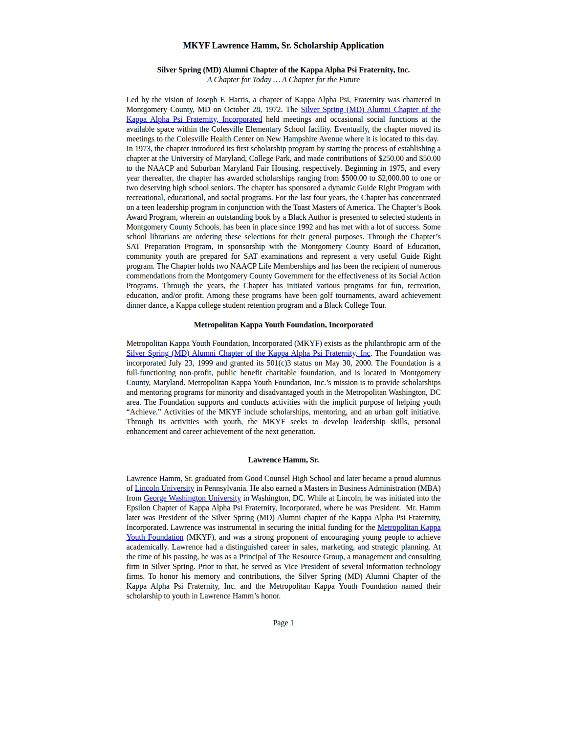MKYF Lawrence Hamm, Sr. Scholarship Application
Silver Spring (MD) Alumni Chapter of the Kappa Alpha Psi Fraternity, Inc.
A Chapter for Today … A Chapter for the Future
Led by the vision of Joseph F. Harris, a chapter of Kappa Alpha Psi, Fraternity was chartered in Montgomery County, MD on October 28, 1972. The Silver Spring (MD) Alumni Chapter of the Kappa Alpha Psi Fraternity, Incorporated held meetings and occasional social functions at the available space within the Colesville Elementary School facility. Eventually, the chapter moved its meetings to the Colesville Health Center on New Hampshire Avenue where it is located to this day. In 1973, the chapter introduced its first scholarship program by starting the process of establishing a chapter at the University of Maryland, College Park, and made contributions of $250.00 and $50.00 to the NAACP and Suburban Maryland Fair Housing, respectively. Beginning in 1975, and every year thereafter, the chapter has awarded scholarships ranging from $500.00 to $2,000.00 to one or two deserving high school seniors. The chapter has sponsored a dynamic Guide Right Program with recreational, educational, and social programs. For the last four years, the Chapter has concentrated on a teen leadership program in conjunction with the Toast Masters of America. The Chapter’s Book Award Program, wherein an outstanding book by a Black Author is presented to selected students in Montgomery County Schools, has been in place since 1992 and has met with a lot of success. Some school librarians are ordering these selections for their general purposes. Through the Chapter’s SAT Preparation Program, in sponsorship with the Montgomery County Board of Education, community youth are prepared for SAT examinations and represent a very useful Guide Right program. The Chapter holds two NAACP Life Memberships and has been the recipient of numerous commendations from the Montgomery County Government for the effectiveness of its Social Action Programs. Through the years, the Chapter has initiated various programs for fun, recreation, education, and/or profit. Among these programs have been golf tournaments, award achievement dinner dance, a Kappa college student retention program and a Black College Tour.
Metropolitan Kappa Youth Foundation, Incorporated
Metropolitan Kappa Youth Foundation, Incorporated (MKYF) exists as the philanthropic arm of the Silver Spring (MD) Alumni Chapter of the Kappa Alpha Psi Fraternity, Inc. The Foundation was incorporated July 23, 1999 and granted its 501(c)3 status on May 30, 2000. The Foundation is a full-functioning non-profit, public benefit charitable foundation, and is located in Montgomery County, Maryland. Metropolitan Kappa Youth Foundation, Inc.’s mission is to provide scholarships and mentoring programs for minority and disadvantaged youth in the Metropolitan Washington, DC area. The Foundation supports and conducts activities with the implicit purpose of helping youth “Achieve.” Activities of the MKYF include scholarships, mentoring, and an urban golf initiative. Through its activities with youth, the MKYF seeks to develop leadership skills, personal enhancement and career achievement of the next generation.
Lawrence Hamm, Sr.
Lawrence Hamm, Sr. graduated from Good Counsel High School and later became a proud alumnus of Lincoln University in Pennsylvania. He also earned a Masters in Business Administration (MBA) from George Washington University in Washington, DC. While at Lincoln, he was initiated into the Epsilon Chapter of Kappa Alpha Psi Fraternity, Incorporated, where he was President. Mr. Hamm later was President of the Silver Spring (MD) Alumni chapter of the Kappa Alpha Psi Fraternity, Incorporated. Lawrence was instrumental in securing the initial funding for the Metropolitan Kappa Youth Foundation (MKYF), and was a strong proponent of encouraging young people to achieve academically. Lawrence had a distinguished career in sales, marketing, and strategic planning. At the time of his passing, he was as a Principal of The Resource Group, a management and consulting firm in Silver Spring. Prior to that, he served as Vice President of several information technology firms. To honor his memory and contributions, the Silver Spring (MD) Alumni Chapter of the Kappa Alpha Psi Fraternity, Inc. and the Metropolitan Kappa Youth Foundation named their scholarship to youth in Lawrence Hamm’s honor.
Page 1